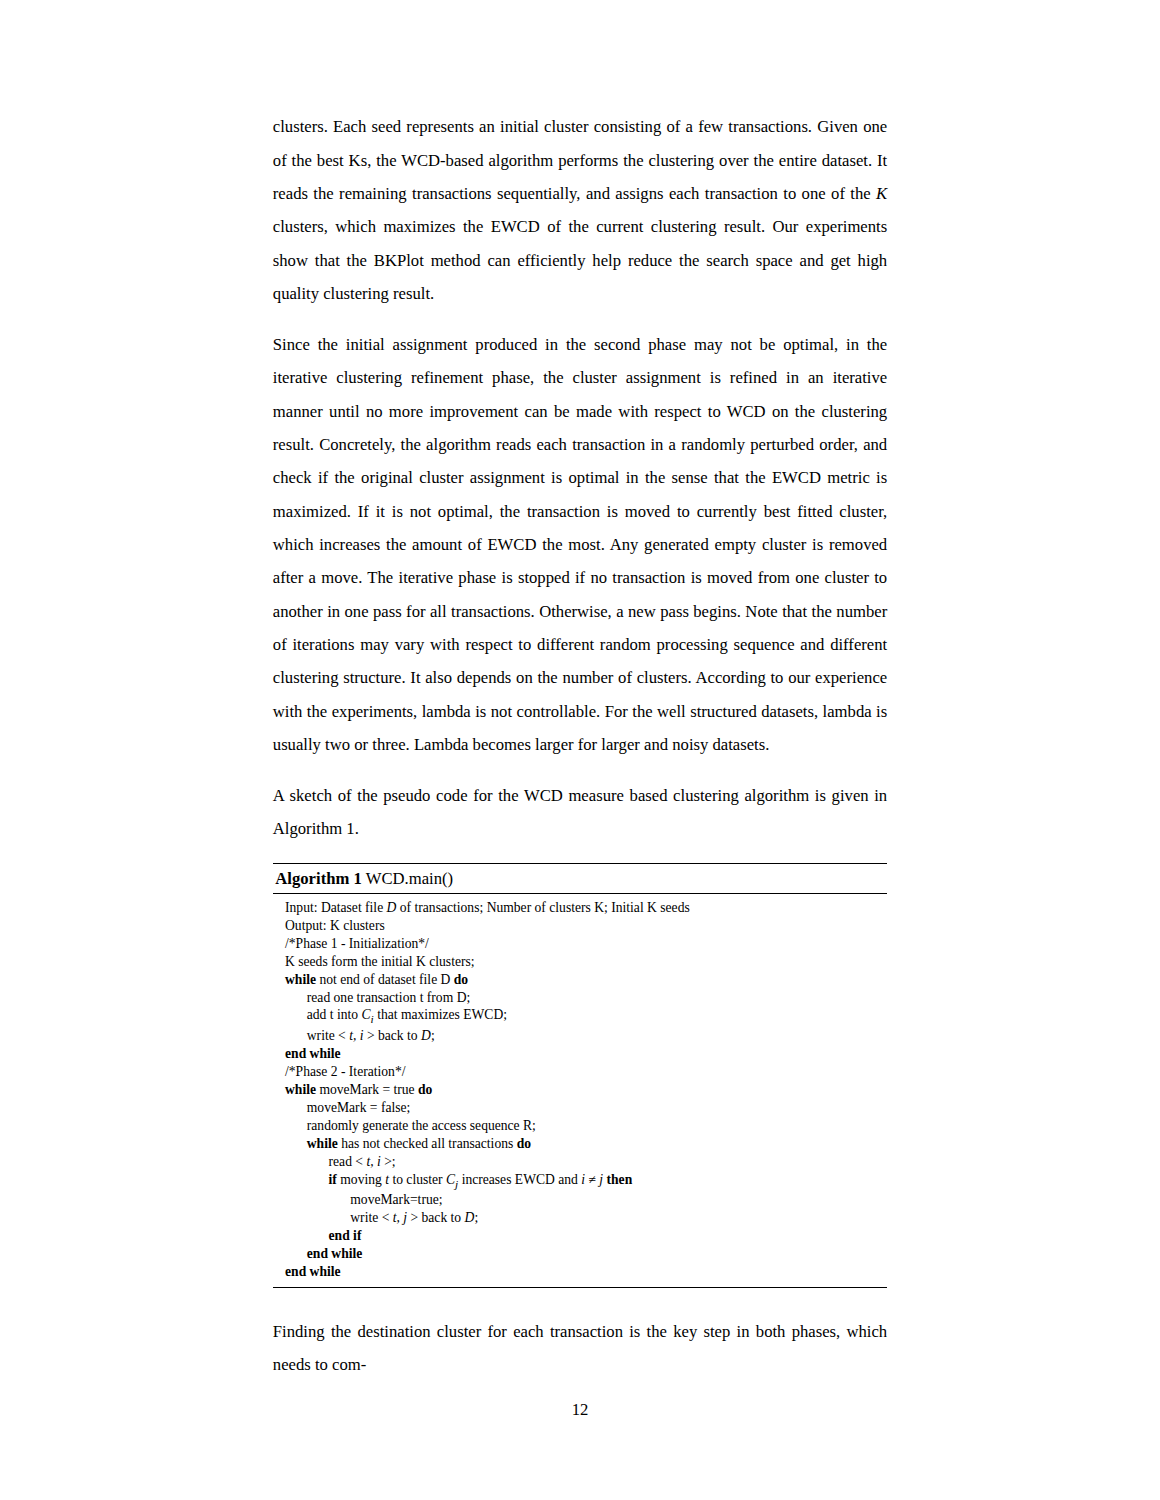clusters. Each seed represents an initial cluster consisting of a few transactions. Given one of the best Ks, the WCD-based algorithm performs the clustering over the entire dataset. It reads the remaining transactions sequentially, and assigns each transaction to one of the K clusters, which maximizes the EWCD of the current clustering result. Our experiments show that the BKPlot method can efficiently help reduce the search space and get high quality clustering result.
Since the initial assignment produced in the second phase may not be optimal, in the iterative clustering refinement phase, the cluster assignment is refined in an iterative manner until no more improvement can be made with respect to WCD on the clustering result. Concretely, the algorithm reads each transaction in a randomly perturbed order, and check if the original cluster assignment is optimal in the sense that the EWCD metric is maximized. If it is not optimal, the transaction is moved to currently best fitted cluster, which increases the amount of EWCD the most. Any generated empty cluster is removed after a move. The iterative phase is stopped if no transaction is moved from one cluster to another in one pass for all transactions. Otherwise, a new pass begins. Note that the number of iterations may vary with respect to different random processing sequence and different clustering structure. It also depends on the number of clusters. According to our experience with the experiments, lambda is not controllable. For the well structured datasets, lambda is usually two or three. Lambda becomes larger for larger and noisy datasets.
A sketch of the pseudo code for the WCD measure based clustering algorithm is given in Algorithm 1.
Algorithm 1 WCD.main()
Input: Dataset file D of transactions; Number of clusters K; Initial K seeds
Output: K clusters
/*Phase 1 - Initialization*/
K seeds form the initial K clusters;
while not end of dataset file D do
read one transaction t from D;
add t into Ci that maximizes EWCD;
write < t, i > back to D;
end while
/*Phase 2 - Iteration*/
while moveMark = true do
moveMark = false;
randomly generate the access sequence R;
while has not checked all transactions do
read < t, i >;
if moving t to cluster Cj increases EWCD and i ≠ j then
moveMark=true;
write < t, j > back to D;
end if
end while
end while
Finding the destination cluster for each transaction is the key step in both phases, which needs to com-
12